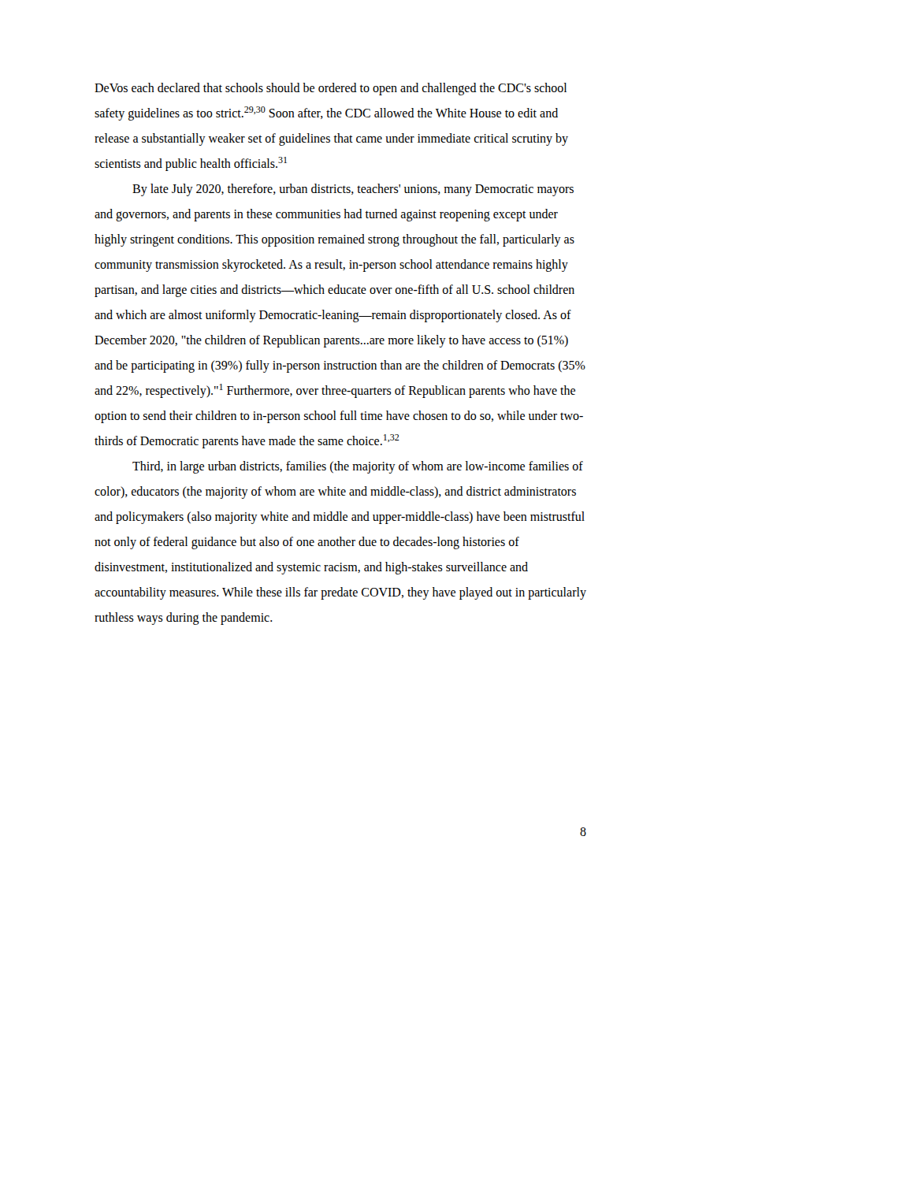DeVos each declared that schools should be ordered to open and challenged the CDC's school safety guidelines as too strict.29,30 Soon after, the CDC allowed the White House to edit and release a substantially weaker set of guidelines that came under immediate critical scrutiny by scientists and public health officials.31
By late July 2020, therefore, urban districts, teachers' unions, many Democratic mayors and governors, and parents in these communities had turned against reopening except under highly stringent conditions. This opposition remained strong throughout the fall, particularly as community transmission skyrocketed. As a result, in-person school attendance remains highly partisan, and large cities and districts—which educate over one-fifth of all U.S. school children and which are almost uniformly Democratic-leaning—remain disproportionately closed. As of December 2020, "the children of Republican parents...are more likely to have access to (51%) and be participating in (39%) fully in-person instruction than are the children of Democrats (35% and 22%, respectively)."1 Furthermore, over three-quarters of Republican parents who have the option to send their children to in-person school full time have chosen to do so, while under two-thirds of Democratic parents have made the same choice.1,32
Third, in large urban districts, families (the majority of whom are low-income families of color), educators (the majority of whom are white and middle-class), and district administrators and policymakers (also majority white and middle and upper-middle-class) have been mistrustful not only of federal guidance but also of one another due to decades-long histories of disinvestment, institutionalized and systemic racism, and high-stakes surveillance and accountability measures. While these ills far predate COVID, they have played out in particularly ruthless ways during the pandemic.
8